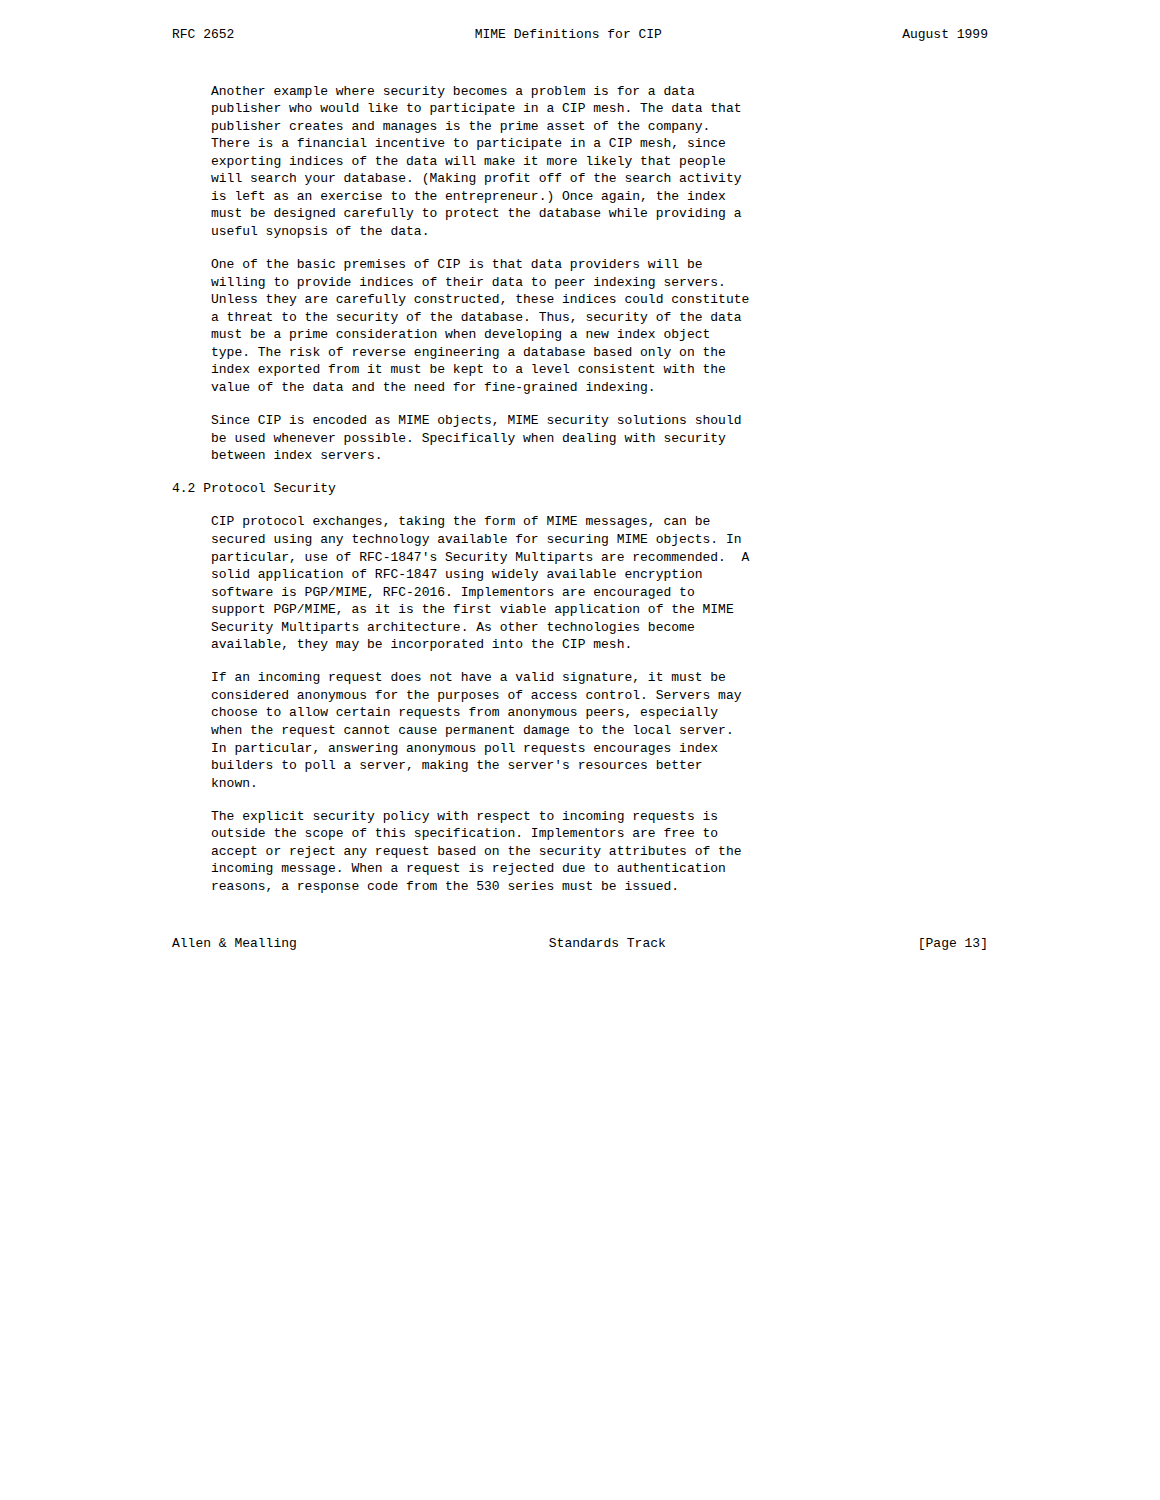RFC 2652 MIME Definitions for CIP August 1999
Another example where security becomes a problem is for a data publisher who would like to participate in a CIP mesh. The data that publisher creates and manages is the prime asset of the company. There is a financial incentive to participate in a CIP mesh, since exporting indices of the data will make it more likely that people will search your database. (Making profit off of the search activity is left as an exercise to the entrepreneur.) Once again, the index must be designed carefully to protect the database while providing a useful synopsis of the data.
One of the basic premises of CIP is that data providers will be willing to provide indices of their data to peer indexing servers. Unless they are carefully constructed, these indices could constitute a threat to the security of the database. Thus, security of the data must be a prime consideration when developing a new index object type. The risk of reverse engineering a database based only on the index exported from it must be kept to a level consistent with the value of the data and the need for fine-grained indexing.
Since CIP is encoded as MIME objects, MIME security solutions should be used whenever possible. Specifically when dealing with security between index servers.
4.2 Protocol Security
CIP protocol exchanges, taking the form of MIME messages, can be secured using any technology available for securing MIME objects. In particular, use of RFC-1847's Security Multiparts are recommended. A solid application of RFC-1847 using widely available encryption software is PGP/MIME, RFC-2016. Implementors are encouraged to support PGP/MIME, as it is the first viable application of the MIME Security Multiparts architecture. As other technologies become available, they may be incorporated into the CIP mesh.
If an incoming request does not have a valid signature, it must be considered anonymous for the purposes of access control. Servers may choose to allow certain requests from anonymous peers, especially when the request cannot cause permanent damage to the local server. In particular, answering anonymous poll requests encourages index builders to poll a server, making the server's resources better known.
The explicit security policy with respect to incoming requests is outside the scope of this specification. Implementors are free to accept or reject any request based on the security attributes of the incoming message. When a request is rejected due to authentication reasons, a response code from the 530 series must be issued.
Allen & Mealling Standards Track [Page 13]